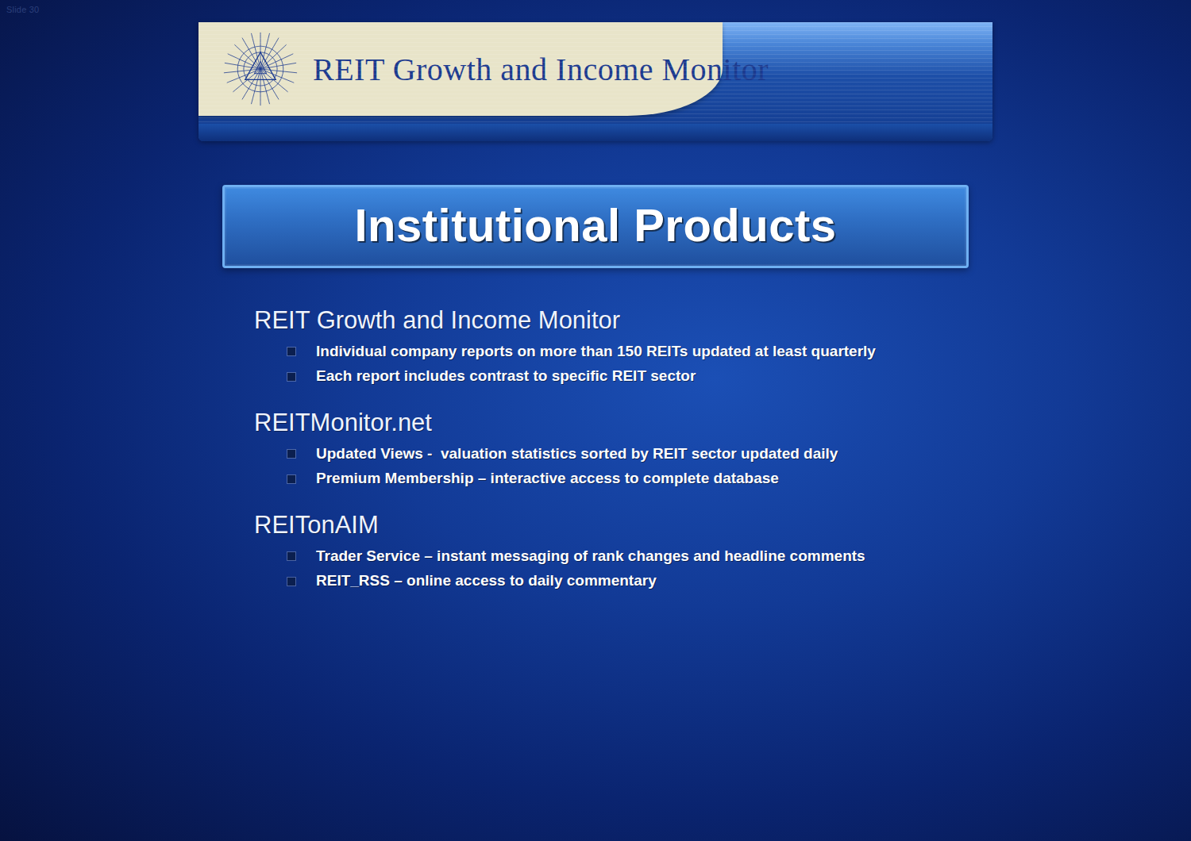Slide 30
REIT Growth and Income Monitor
Institutional Products
REIT Growth and Income Monitor
Individual company reports on more than 150 REITs updated at least quarterly
Each report includes contrast to specific REIT sector
REITMonitor.net
Updated Views - valuation statistics sorted by REIT sector updated daily
Premium Membership – interactive access to complete database
REITonAIM
Trader Service – instant messaging of rank changes and headline comments
REIT_RSS – online access to daily commentary